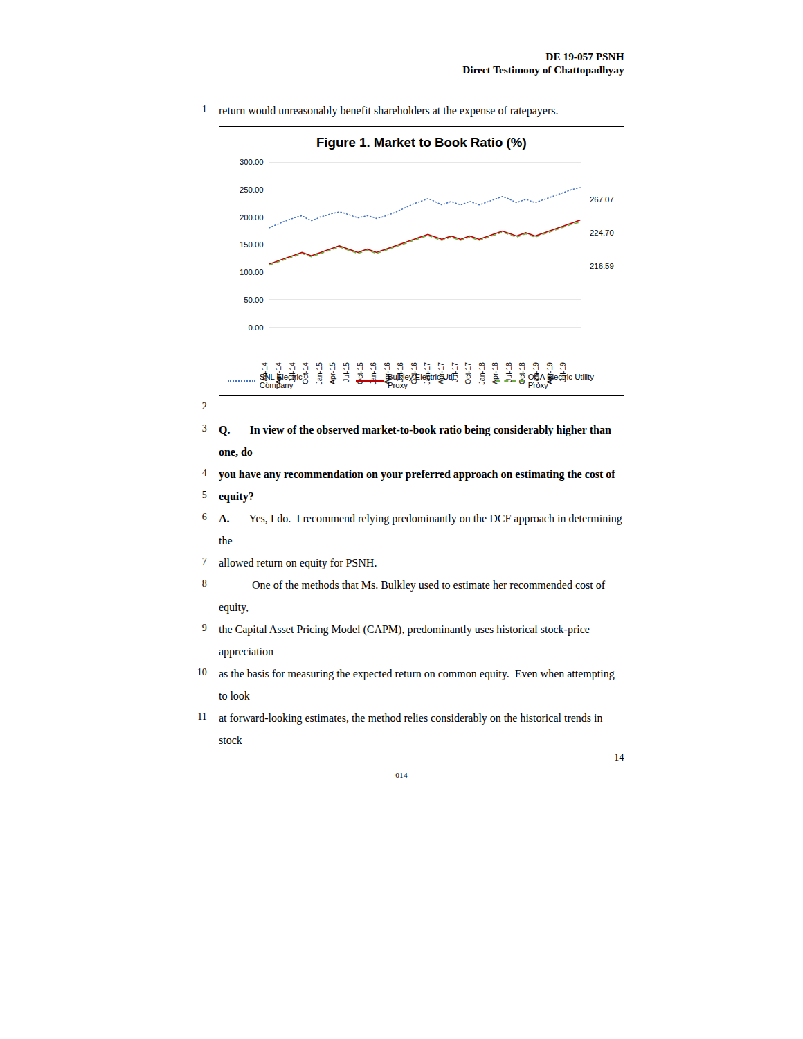DE 19-057 PSNH
Direct Testimony of Chattopadhyay
1
return would unreasonably benefit shareholders at the expense of ratepayers.
Figure 1. Market to Book Ratio (%)
300.00 250.00 200.00 150.00 100.00 50.00 0.00
267.07
224.70
216.59
Jan-14 Apr-14 Jul-14 Oct-14 Jan-15 Apr-15 Jul-15 Oct-15 Jan-16 Apr-16 Jul-16 Oct-16 Jan-17 Apr-17 Jul-17 Oct-17 Jan-18 Apr-18 Jul-18 Oct-18 Jan-19 Apr-19 Jul-19
SNL Electric Company
Bulkley Electric Util. Proxy
OCA Electric Utility Proxy
2
3
Q. In view of the observed market-to-book ratio being considerably higher than one, do
4
you have any recommendation on your preferred approach on estimating the cost of
5
equity?
6
A. Yes, I do. I recommend relying predominantly on the DCF approach in determining the
7
allowed return on equity for PSNH.
8
One of the methods that Ms. Bulkley used to estimate her recommended cost of equity,
9
the Capital Asset Pricing Model (CAPM), predominantly uses historical stock-price appreciation
10
as the basis for measuring the expected return on common equity. Even when attempting to look
11
at forward-looking estimates, the method relies considerably on the historical trends in stock
14
014